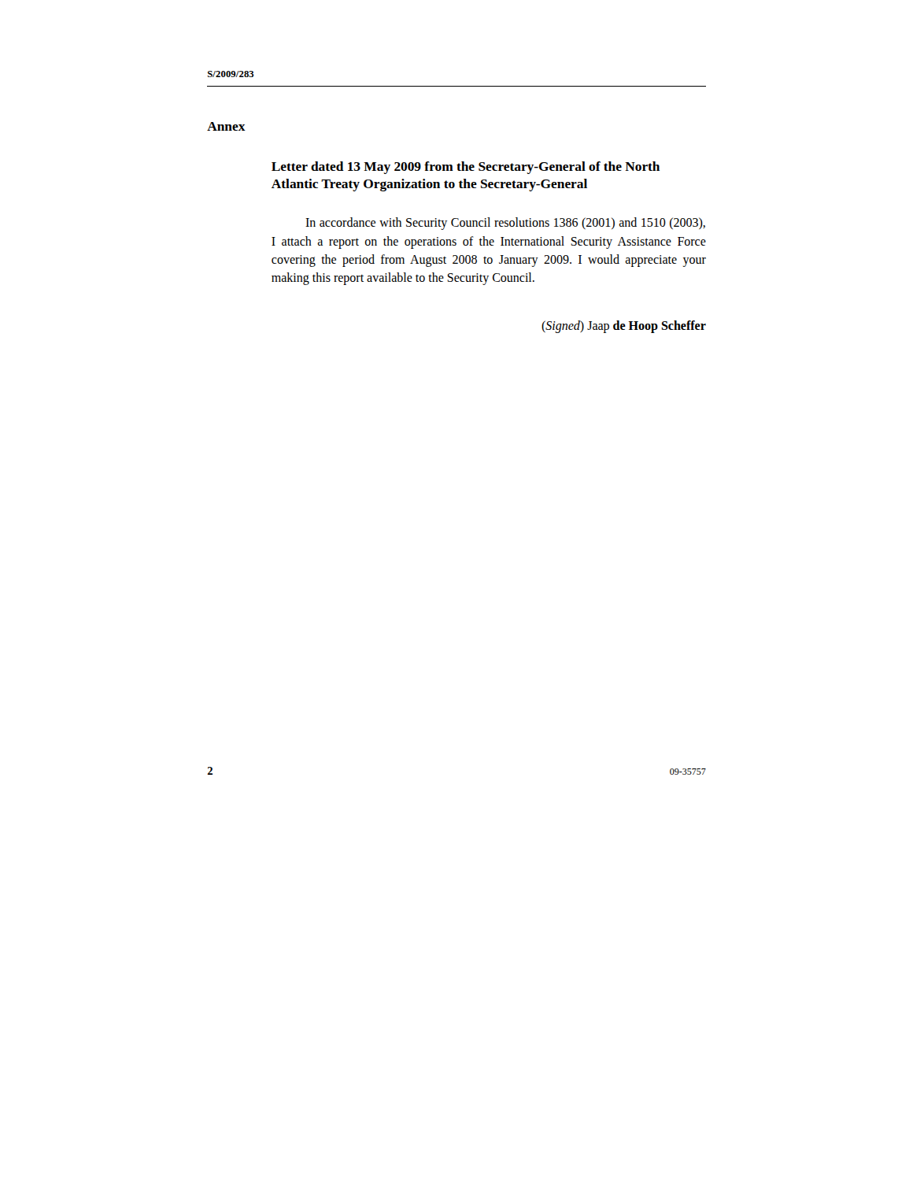S/2009/283
Annex
Letter dated 13 May 2009 from the Secretary-General of the North Atlantic Treaty Organization to the Secretary-General
In accordance with Security Council resolutions 1386 (2001) and 1510 (2003), I attach a report on the operations of the International Security Assistance Force covering the period from August 2008 to January 2009. I would appreciate your making this report available to the Security Council.
(Signed) Jaap de Hoop Scheffer
2 09-35757